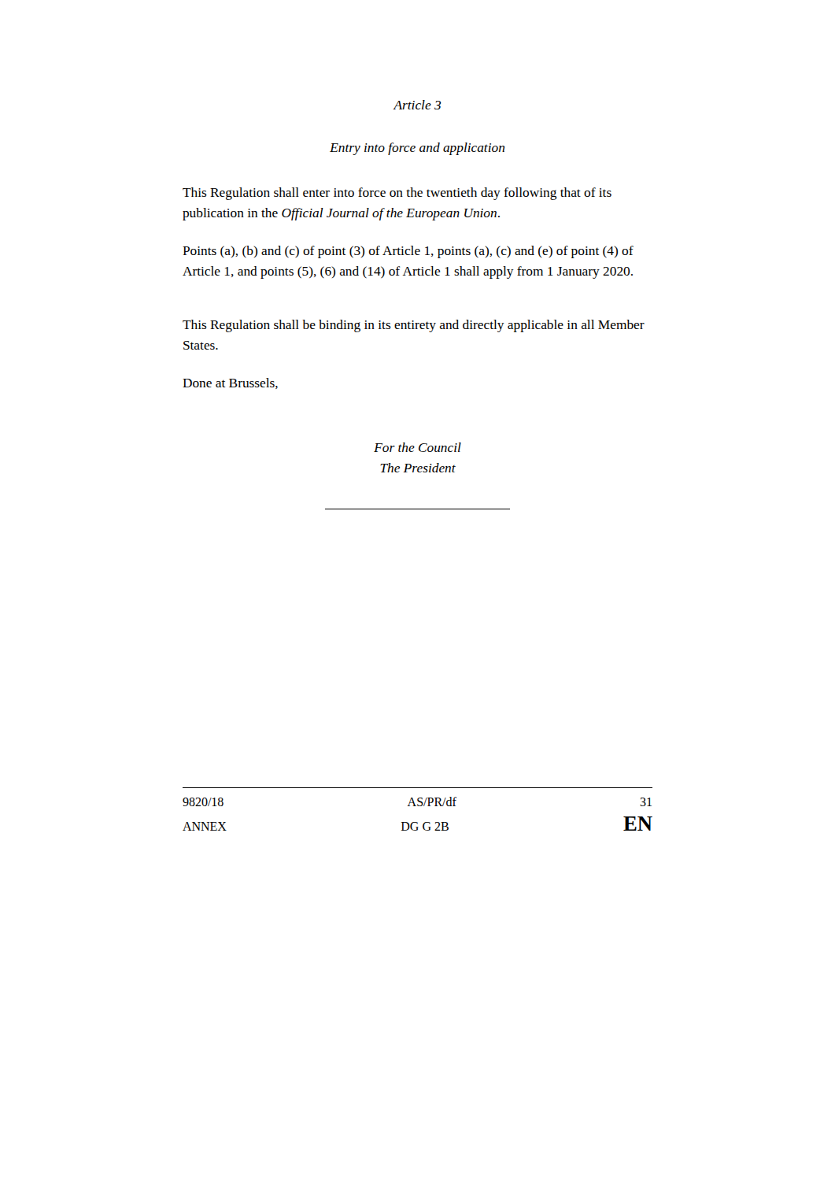Article 3
Entry into force and application
This Regulation shall enter into force on the twentieth day following that of its publication in the Official Journal of the European Union.
Points (a), (b) and (c) of point (3) of Article 1, points (a), (c) and (e) of point (4) of Article 1, and points (5), (6) and (14) of Article 1 shall apply from 1 January 2020.
This Regulation shall be binding in its entirety and directly applicable in all Member States.
Done at Brussels,
For the Council The President
9820/18
AS/PR/df
31
ANNEX
DG G 2B
EN